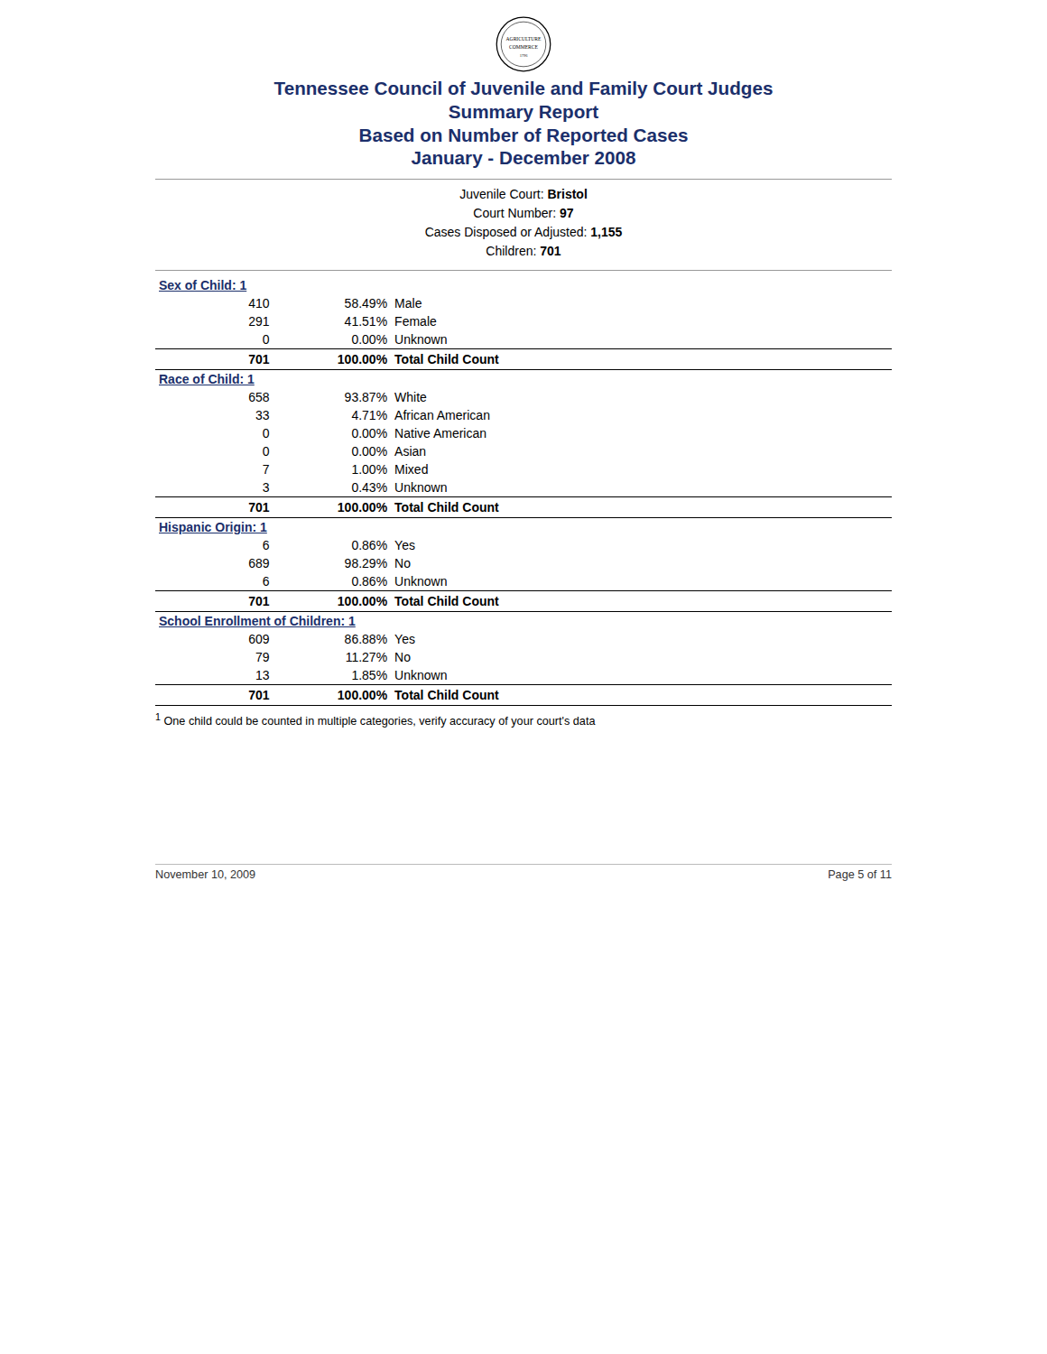Tennessee Council of Juvenile and Family Court Judges
Summary Report
Based on Number of Reported Cases
January - December 2008
Juvenile Court: Bristol
Court Number: 97
Cases Disposed or Adjusted: 1,155
Children: 701
| Sex of Child: 1 |
| 410 | 58.49% | Male |
| 291 | 41.51% | Female |
| 0 | 0.00% | Unknown |
| 701 | 100.00% | Total Child Count |
| Race of Child: 1 |
| 658 | 93.87% | White |
| 33 | 4.71% | African American |
| 0 | 0.00% | Native American |
| 0 | 0.00% | Asian |
| 7 | 1.00% | Mixed |
| 3 | 0.43% | Unknown |
| 701 | 100.00% | Total Child Count |
| Hispanic Origin: 1 |
| 6 | 0.86% | Yes |
| 689 | 98.29% | No |
| 6 | 0.86% | Unknown |
| 701 | 100.00% | Total Child Count |
| School Enrollment of Children: 1 |
| 609 | 86.88% | Yes |
| 79 | 11.27% | No |
| 13 | 1.85% | Unknown |
| 701 | 100.00% | Total Child Count |
1 One child could be counted in multiple categories, verify accuracy of your court's data
November 10, 2009 Page 5 of 11